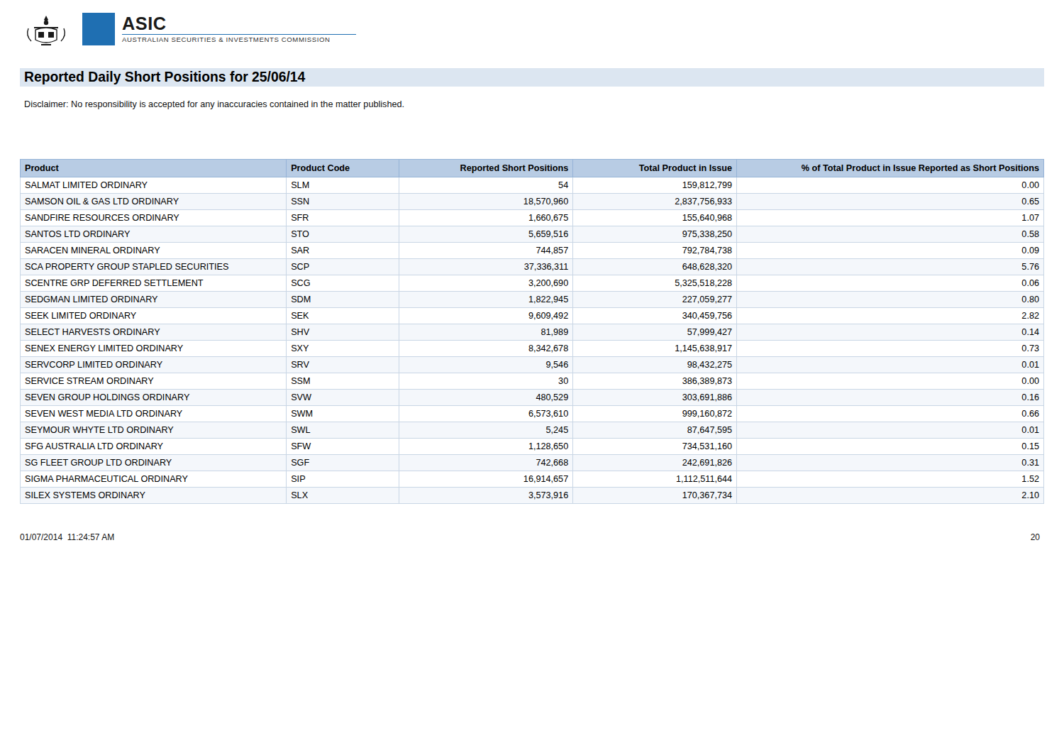ASIC
Australian Securities & Investments Commission
Reported Daily Short Positions for 25/06/14
Disclaimer: No responsibility is accepted for any inaccuracies contained in the matter published.
| Product | Product Code | Reported Short Positions | Total Product in Issue | % of Total Product in Issue Reported as Short Positions |
| --- | --- | --- | --- | --- |
| SALMAT LIMITED ORDINARY | SLM | 54 | 159,812,799 | 0.00 |
| SAMSON OIL & GAS LTD ORDINARY | SSN | 18,570,960 | 2,837,756,933 | 0.65 |
| SANDFIRE RESOURCES ORDINARY | SFR | 1,660,675 | 155,640,968 | 1.07 |
| SANTOS LTD ORDINARY | STO | 5,659,516 | 975,338,250 | 0.58 |
| SARACEN MINERAL ORDINARY | SAR | 744,857 | 792,784,738 | 0.09 |
| SCA PROPERTY GROUP STAPLED SECURITIES | SCP | 37,336,311 | 648,628,320 | 5.76 |
| SCENTRE GRP DEFERRED SETTLEMENT | SCG | 3,200,690 | 5,325,518,228 | 0.06 |
| SEDGMAN LIMITED ORDINARY | SDM | 1,822,945 | 227,059,277 | 0.80 |
| SEEK LIMITED ORDINARY | SEK | 9,609,492 | 340,459,756 | 2.82 |
| SELECT HARVESTS ORDINARY | SHV | 81,989 | 57,999,427 | 0.14 |
| SENEX ENERGY LIMITED ORDINARY | SXY | 8,342,678 | 1,145,638,917 | 0.73 |
| SERVCORP LIMITED ORDINARY | SRV | 9,546 | 98,432,275 | 0.01 |
| SERVICE STREAM ORDINARY | SSM | 30 | 386,389,873 | 0.00 |
| SEVEN GROUP HOLDINGS ORDINARY | SVW | 480,529 | 303,691,886 | 0.16 |
| SEVEN WEST MEDIA LTD ORDINARY | SWM | 6,573,610 | 999,160,872 | 0.66 |
| SEYMOUR WHYTE LTD ORDINARY | SWL | 5,245 | 87,647,595 | 0.01 |
| SFG AUSTRALIA LTD ORDINARY | SFW | 1,128,650 | 734,531,160 | 0.15 |
| SG FLEET GROUP LTD ORDINARY | SGF | 742,668 | 242,691,826 | 0.31 |
| SIGMA PHARMACEUTICAL ORDINARY | SIP | 16,914,657 | 1,112,511,644 | 1.52 |
| SILEX SYSTEMS ORDINARY | SLX | 3,573,916 | 170,367,734 | 2.10 |
01/07/2014 11:24:57 AM
20